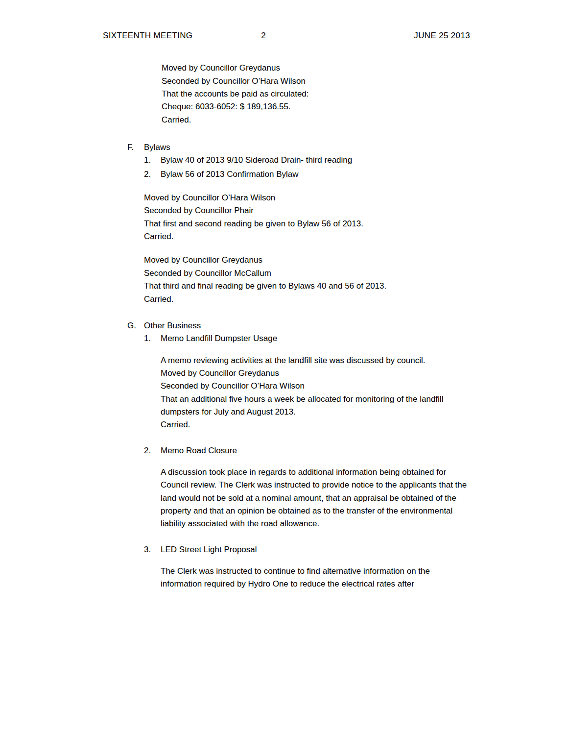SIXTEENTH MEETING 2 JUNE 25 2013
Moved by Councillor Greydanus
Seconded by Councillor O’Hara Wilson
That the accounts be paid as circulated:
Cheque: 6033-6052: $ 189,136.55.
Carried.
F. Bylaws
1. Bylaw 40 of 2013 9/10 Sideroad Drain- third reading
2. Bylaw 56 of 2013 Confirmation Bylaw
Moved by Councillor O’Hara Wilson
Seconded by Councillor Phair
That first and second reading be given to Bylaw 56 of 2013.
Carried.
Moved by Councillor Greydanus
Seconded by Councillor McCallum
That third and final reading be given to Bylaws 40 and 56 of 2013.
Carried.
G. Other Business
1. Memo Landfill Dumpster Usage
A memo reviewing activities at the landfill site was discussed by council.
Moved by Councillor Greydanus
Seconded by Councillor O’Hara Wilson
That an additional five hours a week be allocated for monitoring of the landfill dumpsters for July and August 2013.
Carried.
2. Memo Road Closure
A discussion took place in regards to additional information being obtained for Council review. The Clerk was instructed to provide notice to the applicants that the land would not be sold at a nominal amount, that an appraisal be obtained of the property and that an opinion be obtained as to the transfer of the environmental liability associated with the road allowance.
3. LED Street Light Proposal
The Clerk was instructed to continue to find alternative information on the information required by Hydro One to reduce the electrical rates after